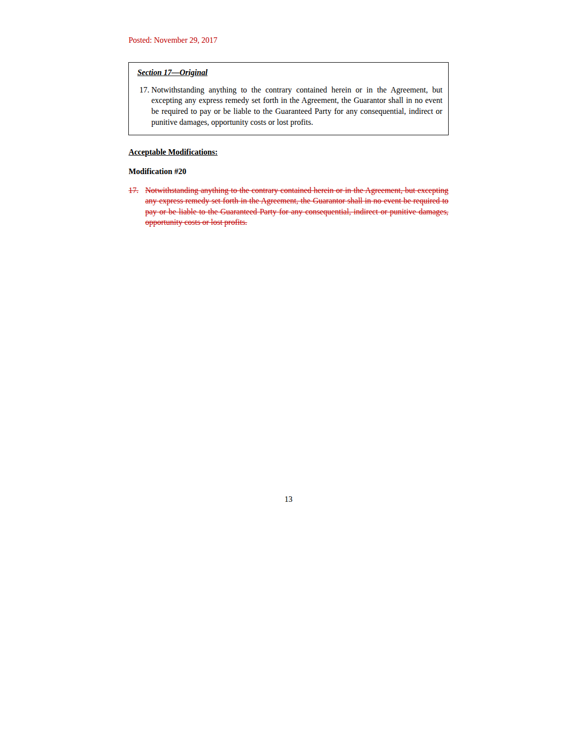Posted: November 29, 2017
Section 17—Original
Notwithstanding anything to the contrary contained herein or in the Agreement, but excepting any express remedy set forth in the Agreement, the Guarantor shall in no event be required to pay or be liable to the Guaranteed Party for any consequential, indirect or punitive damages, opportunity costs or lost profits.
Acceptable Modifications:
Modification #20
17. Notwithstanding anything to the contrary contained herein or in the Agreement, but excepting any express remedy set forth in the Agreement, the Guarantor shall in no event be required to pay or be liable to the Guaranteed Party for any consequential, indirect or punitive damages, opportunity costs or lost profits.
13